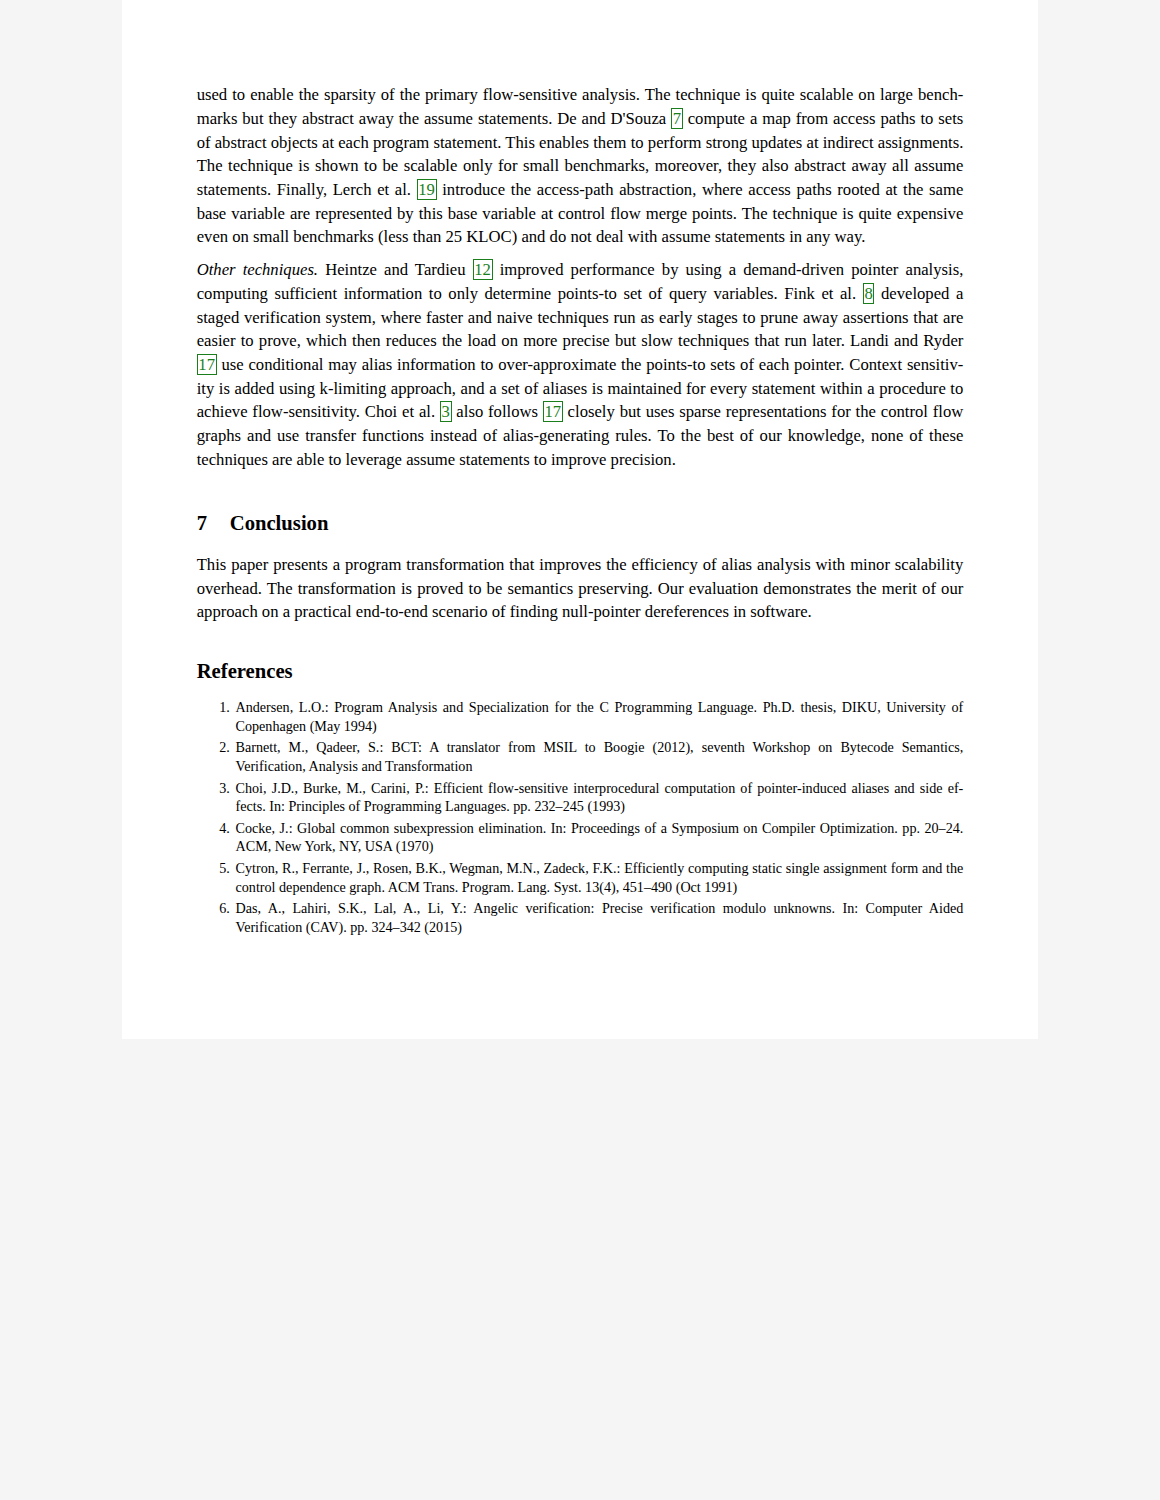used to enable the sparsity of the primary flow-sensitive analysis. The technique is quite scalable on large benchmarks but they abstract away the assume statements. De and D'Souza 7 compute a map from access paths to sets of abstract objects at each program statement. This enables them to perform strong updates at indirect assignments. The technique is shown to be scalable only for small benchmarks, moreover, they also abstract away all assume statements. Finally, Lerch et al. 19 introduce the access-path abstraction, where access paths rooted at the same base variable are represented by this base variable at control flow merge points. The technique is quite expensive even on small benchmarks (less than 25 KLOC) and do not deal with assume statements in any way.
Other techniques. Heintze and Tardieu 12 improved performance by using a demand-driven pointer analysis, computing sufficient information to only determine points-to set of query variables. Fink et al. 8 developed a staged verification system, where faster and naive techniques run as early stages to prune away assertions that are easier to prove, which then reduces the load on more precise but slow techniques that run later. Landi and Ryder 17 use conditional may alias information to over-approximate the points-to sets of each pointer. Context sensitivity is added using k-limiting approach, and a set of aliases is maintained for every statement within a procedure to achieve flow-sensitivity. Choi et al. 3 also follows 17 closely but uses sparse representations for the control flow graphs and use transfer functions instead of alias-generating rules. To the best of our knowledge, none of these techniques are able to leverage assume statements to improve precision.
7 Conclusion
This paper presents a program transformation that improves the efficiency of alias analysis with minor scalability overhead. The transformation is proved to be semantics preserving. Our evaluation demonstrates the merit of our approach on a practical end-to-end scenario of finding null-pointer dereferences in software.
References
Andersen, L.O.: Program Analysis and Specialization for the C Programming Language. Ph.D. thesis, DIKU, University of Copenhagen (May 1994)
Barnett, M., Qadeer, S.: BCT: A translator from MSIL to Boogie (2012), seventh Workshop on Bytecode Semantics, Verification, Analysis and Transformation
Choi, J.D., Burke, M., Carini, P.: Efficient flow-sensitive interprocedural computation of pointer-induced aliases and side effects. In: Principles of Programming Languages. pp. 232–245 (1993)
Cocke, J.: Global common subexpression elimination. In: Proceedings of a Symposium on Compiler Optimization. pp. 20–24. ACM, New York, NY, USA (1970)
Cytron, R., Ferrante, J., Rosen, B.K., Wegman, M.N., Zadeck, F.K.: Efficiently computing static single assignment form and the control dependence graph. ACM Trans. Program. Lang. Syst. 13(4), 451–490 (Oct 1991)
Das, A., Lahiri, S.K., Lal, A., Li, Y.: Angelic verification: Precise verification modulo unknowns. In: Computer Aided Verification (CAV). pp. 324–342 (2015)